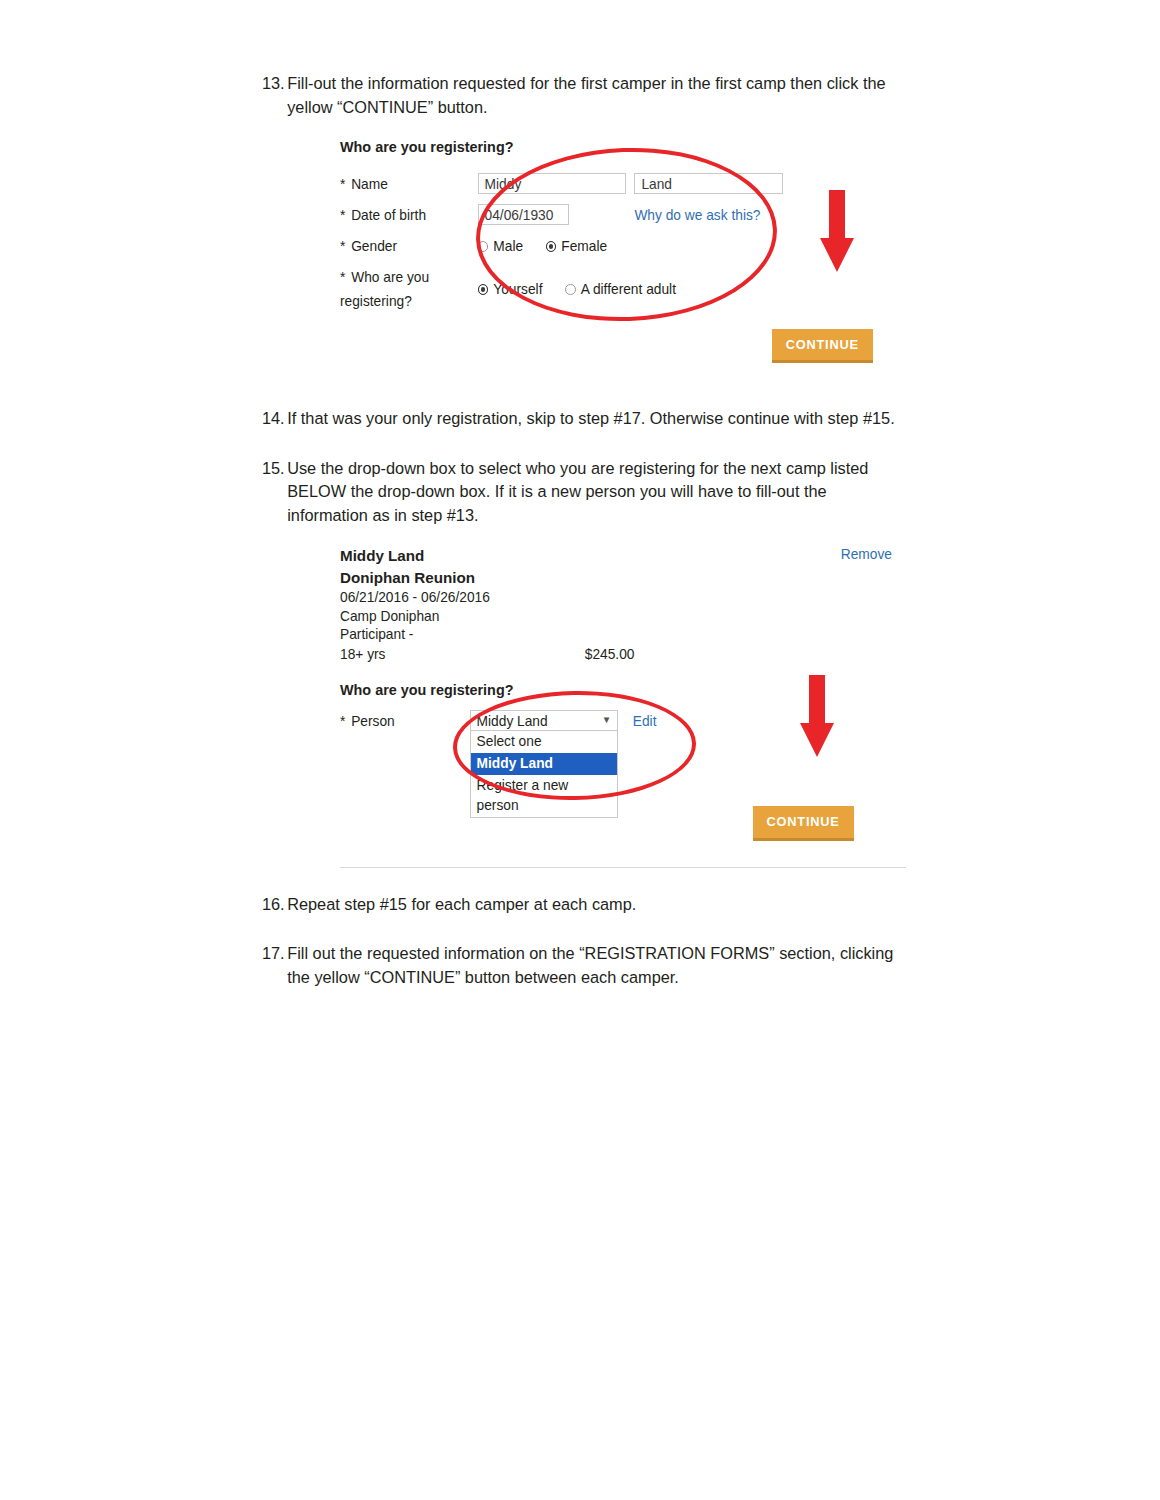13.
Fill-out the information requested for the first camper in the first camp then click the yellow “CONTINUE” button.
Who are you registering?
| * Name | Middy | Land |
| * Date of birth | 04/06/1930 | Why do we ask this? |
| * Gender | Male Female |
| * Who are you registering? | Yourself A different adult |
CONTINUE
14.
If that was your only registration, skip to step #17. Otherwise continue with step #15.
15.
Use the drop-down box to select who you are registering for the next camp listed BELOW the drop-down box. If it is a new person you will have to fill-out the information as in step #13.
Remove
Middy Land
Doniphan Reunion
06/21/2016 - 06/26/2016
Camp Doniphan
Participant -
18+ yrs $245.00
Who are you registering?
* Person
Middy Land ▼
Edit
Select one
Middy Land
Register a new person
CONTINUE
16.
Repeat step #15 for each camper at each camp.
17.
Fill out the requested information on the “REGISTRATION FORMS” section, clicking the yellow “CONTINUE” button between each camper.